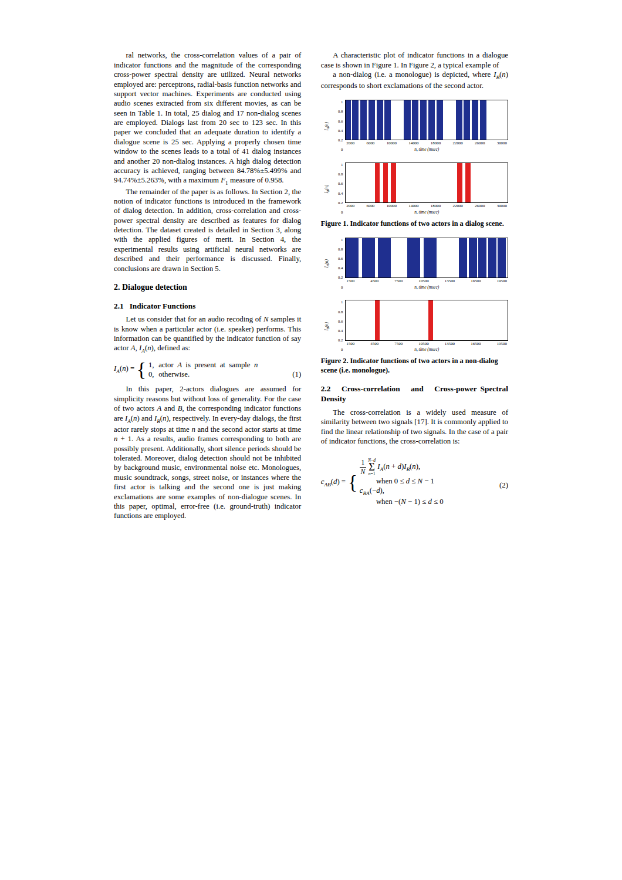ral networks, the cross-correlation values of a pair of indicator functions and the magnitude of the corresponding cross-power spectral density are utilized. Neural networks employed are: perceptrons, radial-basis function networks and support vector machines. Experiments are conducted using audio scenes extracted from six different movies, as can be seen in Table 1. In total, 25 dialog and 17 non-dialog scenes are employed. Dialogs last from 20 sec to 123 sec. In this paper we concluded that an adequate duration to identify a dialogue scene is 25 sec. Applying a properly chosen time window to the scenes leads to a total of 41 dialog instances and another 20 non-dialog instances. A high dialog detection accuracy is achieved, ranging between 84.78%±5.499% and 94.74%±5.263%, with a maximum F1 measure of 0.958.
The remainder of the paper is as follows. In Section 2, the notion of indicator functions is introduced in the framework of dialog detection. In addition, cross-correlation and cross-power spectral density are described as features for dialog detection. The dataset created is detailed in Section 3, along with the applied figures of merit. In Section 4, the experimental results using artificial neural networks are described and their performance is discussed. Finally, conclusions are drawn in Section 5.
2. Dialogue detection
2.1 Indicator Functions
Let us consider that for an audio recoding of N samples it is know when a particular actor (i.e. speaker) performs. This information can be quantified by the indicator function of say actor A, IA(n), defined as:
IA(n) = { 1, actor A is present at sample n 0, otherwise.
(1)
In this paper, 2-actors dialogues are assumed for simplicity reasons but without loss of generality. For the case of two actors A and B, the corresponding indicator functions are IA(n) and IB(n), respectively. In every-day dialogs, the first actor rarely stops at time n and the second actor starts at time n + 1. As a results, audio frames corresponding to both are possibly present. Additionally, short silence periods should be tolerated. Moreover, dialog detection should not be inhibited by background music, environmental noise etc. Monologues, music soundtrack, songs, street noise, or instances where the first actor is talking and the second one is just making exclamations are some examples of non-dialogue scenes. In this paper, optimal, error-free (i.e. ground-truth) indicator functions are employed.
A characteristic plot of indicator functions in a dialogue case is shown in Figure 1. In Figure 2, a typical example of
a non-dialog (i.e. a monologue) is depicted, where IB(n) corresponds to short exclamations of the second actor.
IA(n)
10.80.60.40.20
20006000100001400018000220002600030000
n, time (msec)
IB(n)
10.80.60.40.20
20006000100001400018000220002600030000
n, time (msec)
Figure 1. Indicator functions of two actors in a dialog scene.
IA(n)
10.80.60.40.20
15004500750010500135001650019500
n, time (msec)
IB(n)
10.80.60.40.20
15004500750010500135001650019500
n, time (msec)
Figure 2. Indicator functions of two actors in a non-dialog scene (i.e. monologue).
2.2 Cross-correlation and Cross-power Spectral Density
The cross-correlation is a widely used measure of similarity between two signals [17]. It is commonly applied to find the linear relationship of two signals. In the case of a pair of indicator functions, the cross-correlation is:
cAB(d) = { 1 N N−d Σn=1 IA(n + d)IB(n), when 0 ≤ d ≤ N − 1 cBA(−d), when −(N − 1) ≤ d ≤ 0
(2)